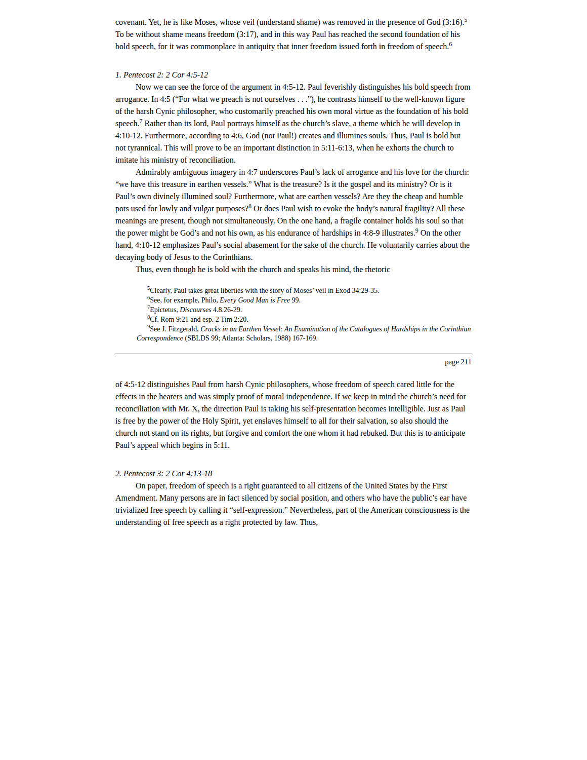covenant. Yet, he is like Moses, whose veil (understand shame) was removed in the presence of God (3:16).5 To be without shame means freedom (3:17), and in this way Paul has reached the second foundation of his bold speech, for it was commonplace in antiquity that inner freedom issued forth in freedom of speech.6
1. Pentecost 2: 2 Cor 4:5-12
Now we can see the force of the argument in 4:5-12. Paul feverishly distinguishes his bold speech from arrogance. In 4:5 (“For what we preach is not ourselves . . .”), he contrasts himself to the well-known figure of the harsh Cynic philosopher, who customarily preached his own moral virtue as the foundation of his bold speech.7 Rather than its lord, Paul portrays himself as the church’s slave, a theme which he will develop in 4:10-12. Furthermore, according to 4:6, God (not Paul!) creates and illumines souls. Thus, Paul is bold but not tyrannical. This will prove to be an important distinction in 5:11-6:13, when he exhorts the church to imitate his ministry of reconciliation.
Admirably ambiguous imagery in 4:7 underscores Paul’s lack of arrogance and his love for the church: “we have this treasure in earthen vessels.” What is the treasure? Is it the gospel and its ministry? Or is it Paul’s own divinely illumined soul? Furthermore, what are earthen vessels? Are they the cheap and humble pots used for lowly and vulgar purposes?8 Or does Paul wish to evoke the body’s natural fragility? All these meanings are present, though not simultaneously. On the one hand, a fragile container holds his soul so that the power might be God’s and not his own, as his endurance of hardships in 4:8-9 illustrates.9 On the other hand, 4:10-12 emphasizes Paul’s social abasement for the sake of the church. He voluntarily carries about the decaying body of Jesus to the Corinthians.
Thus, even though he is bold with the church and speaks his mind, the rhetoric
5Clearly, Paul takes great liberties with the story of Moses’ veil in Exod 34:29-35.
6See, for example, Philo, Every Good Man is Free 99.
7Epictetus, Discourses 4.8.26-29.
8Cf. Rom 9:21 and esp. 2 Tim 2:20.
9See J. Fitzgerald, Cracks in an Earthen Vessel: An Examination of the Catalogues of Hardships in the Corinthian Correspondence (SBLDS 99; Atlanta: Scholars, 1988) 167-169.
page 211
of 4:5-12 distinguishes Paul from harsh Cynic philosophers, whose freedom of speech cared little for the effects in the hearers and was simply proof of moral independence. If we keep in mind the church’s need for reconciliation with Mr. X, the direction Paul is taking his self-presentation becomes intelligible. Just as Paul is free by the power of the Holy Spirit, yet enslaves himself to all for their salvation, so also should the church not stand on its rights, but forgive and comfort the one whom it had rebuked. But this is to anticipate Paul’s appeal which begins in 5:11.
2. Pentecost 3: 2 Cor 4:13-18
On paper, freedom of speech is a right guaranteed to all citizens of the United States by the First Amendment. Many persons are in fact silenced by social position, and others who have the public’s ear have trivialized free speech by calling it “self-expression.” Nevertheless, part of the American consciousness is the understanding of free speech as a right protected by law. Thus,